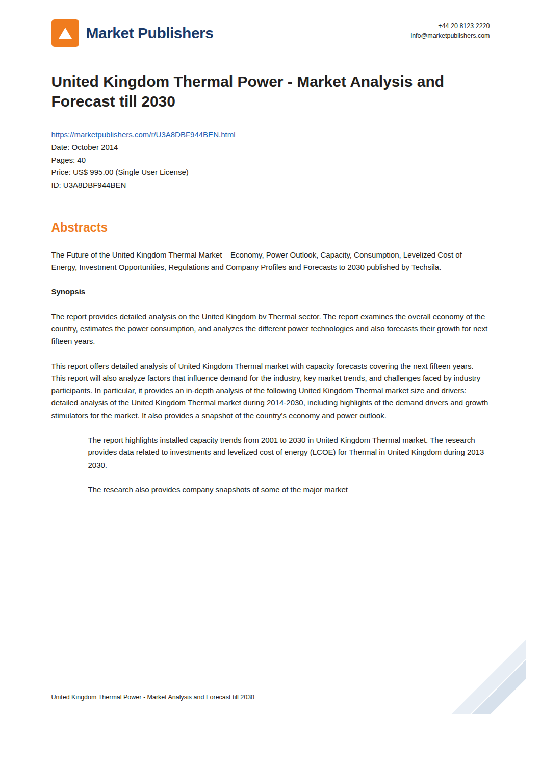Market Publishers
+44 20 8123 2220
info@marketpublishers.com
United Kingdom Thermal Power - Market Analysis and Forecast till 2030
https://marketpublishers.com/r/U3A8DBF944BEN.html
Date: October 2014
Pages: 40
Price: US$ 995.00 (Single User License)
ID: U3A8DBF944BEN
Abstracts
The Future of the United Kingdom Thermal Market – Economy, Power Outlook, Capacity, Consumption, Levelized Cost of Energy, Investment Opportunities, Regulations and Company Profiles and Forecasts to 2030 published by Techsila.
Synopsis
The report provides detailed analysis on the United Kingdom bv Thermal sector. The report examines the overall economy of the country, estimates the power consumption, and analyzes the different power technologies and also forecasts their growth for next fifteen years.
This report offers detailed analysis of United Kingdom Thermal market with capacity forecasts covering the next fifteen years. This report will also analyze factors that influence demand for the industry, key market trends, and challenges faced by industry participants. In particular, it provides an in-depth analysis of the following United Kingdom Thermal market size and drivers: detailed analysis of the United Kingdom Thermal market during 2014-2030, including highlights of the demand drivers and growth stimulators for the market. It also provides a snapshot of the country's economy and power outlook.
The report highlights installed capacity trends from 2001 to 2030 in United Kingdom Thermal market. The research provides data related to investments and levelized cost of energy (LCOE) for Thermal in United Kingdom during 2013–2030.
The research also provides company snapshots of some of the major market
United Kingdom Thermal Power - Market Analysis and Forecast till 2030